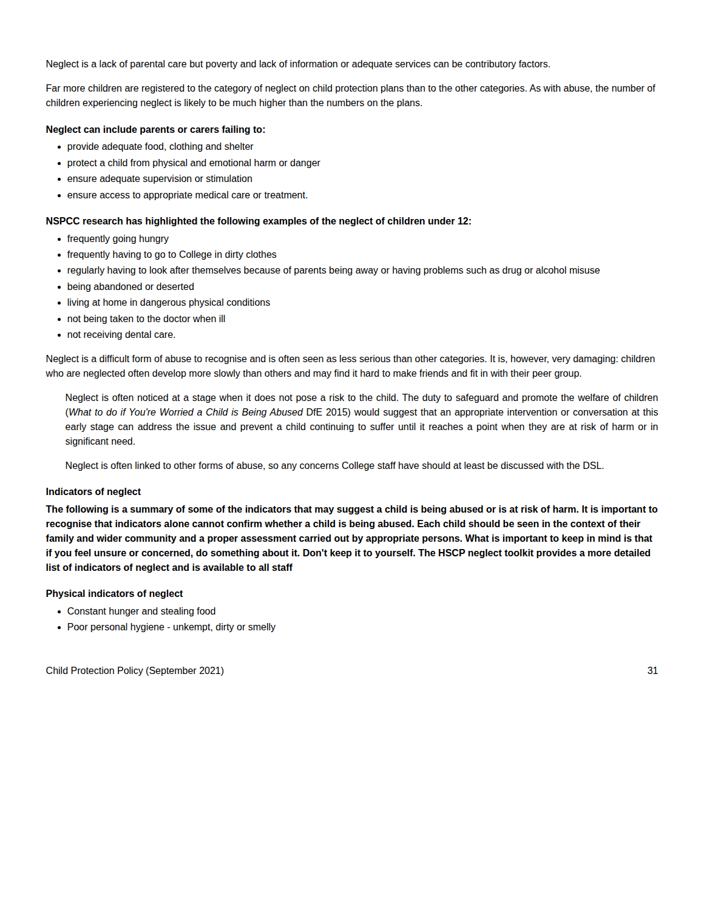Neglect is a lack of parental care but poverty and lack of information or adequate services can be contributory factors.
Far more children are registered to the category of neglect on child protection plans than to the other categories. As with abuse, the number of children experiencing neglect is likely to be much higher than the numbers on the plans.
Neglect can include parents or carers failing to:
provide adequate food, clothing and shelter
protect a child from physical and emotional harm or danger
ensure adequate supervision or stimulation
ensure access to appropriate medical care or treatment.
NSPCC research has highlighted the following examples of the neglect of children under 12:
frequently going hungry
frequently having to go to College in dirty clothes
regularly having to look after themselves because of parents being away or having problems such as drug or alcohol misuse
being abandoned or deserted
living at home in dangerous physical conditions
not being taken to the doctor when ill
not receiving dental care.
Neglect is a difficult form of abuse to recognise and is often seen as less serious than other categories. It is, however, very damaging: children who are neglected often develop more slowly than others and may find it hard to make friends and fit in with their peer group.
Neglect is often noticed at a stage when it does not pose a risk to the child. The duty to safeguard and promote the welfare of children (What to do if You're Worried a Child is Being Abused DfE 2015) would suggest that an appropriate intervention or conversation at this early stage can address the issue and prevent a child continuing to suffer until it reaches a point when they are at risk of harm or in significant need.
Neglect is often linked to other forms of abuse, so any concerns College staff have should at least be discussed with the DSL.
Indicators of neglect
The following is a summary of some of the indicators that may suggest a child is being abused or is at risk of harm. It is important to recognise that indicators alone cannot confirm whether a child is being abused. Each child should be seen in the context of their family and wider community and a proper assessment carried out by appropriate persons. What is important to keep in mind is that if you feel unsure or concerned, do something about it. Don't keep it to yourself. The HSCP neglect toolkit provides a more detailed list of indicators of neglect and is available to all staff
Physical indicators of neglect
Constant hunger and stealing food
Poor personal hygiene - unkempt, dirty or smelly
Child Protection Policy (September 2021) 31